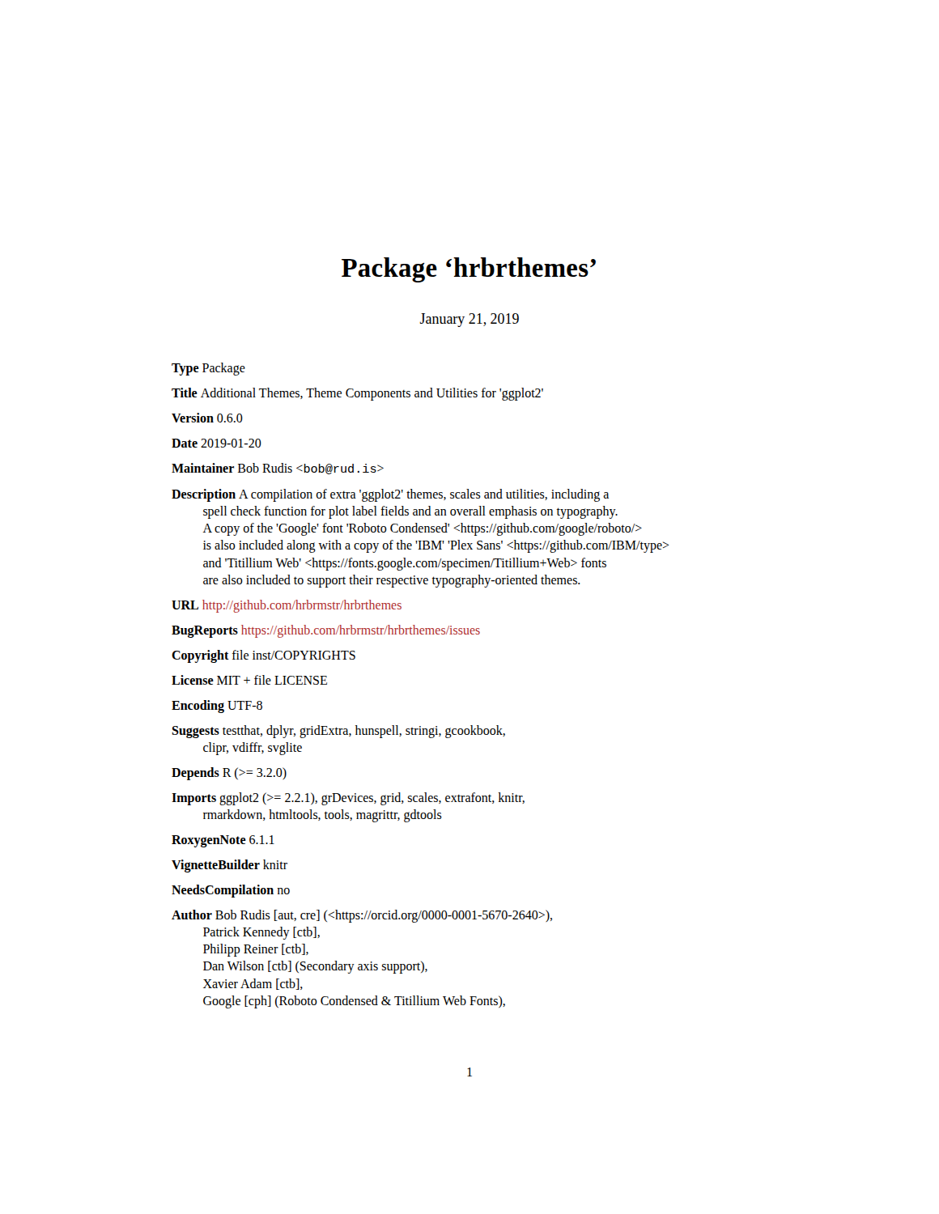Package ‘hrbrthemes’
January 21, 2019
Type
Package
Title
Additional Themes, Theme Components and Utilities for 'ggplot2'
Version
0.6.0
Date
2019-01-20
Maintainer
Bob Rudis <bob@rud.is>
Description
A compilation of extra 'ggplot2' themes, scales and utilities, including a
spell check function for plot label fields and an overall emphasis on typography.
A copy of the 'Google' font 'Roboto Condensed' <https://github.com/google/roboto/>
is also included along with a copy of the 'IBM' 'Plex Sans' <https://github.com/IBM/type>
and 'Titillium Web' <https://fonts.google.com/specimen/Titillium+Web> fonts
are also included to support their respective typography-oriented themes.
URL
http://github.com/hrbrmstr/hrbrthemes
BugReports
https://github.com/hrbrmstr/hrbrthemes/issues
Copyright
file inst/COPYRIGHTS
License
MIT + file LICENSE
Encoding
UTF-8
Suggests
testthat, dplyr, gridExtra, hunspell, stringi, gcookbook,
clipr, vdiffr, svglite
Depends
R (>= 3.2.0)
Imports
ggplot2 (>= 2.2.1), grDevices, grid, scales, extrafont, knitr,
rmarkdown, htmltools, tools, magrittr, gdtools
RoxygenNote
6.1.1
VignetteBuilder
knitr
NeedsCompilation
no
Author
Bob Rudis [aut, cre] (<https://orcid.org/0000-0001-5670-2640>),
Patrick Kennedy [ctb],
Philipp Reiner [ctb],
Dan Wilson [ctb] (Secondary axis support),
Xavier Adam [ctb],
Google [cph] (Roboto Condensed & Titillium Web Fonts),
1